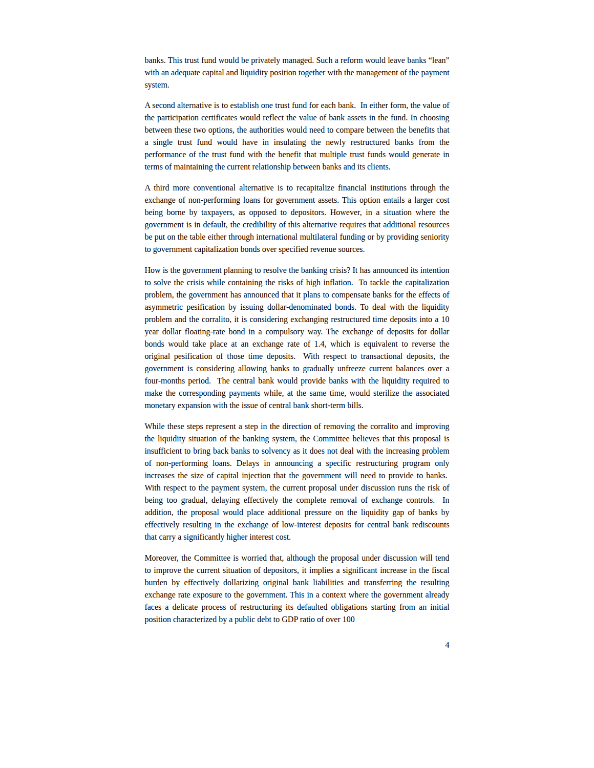banks. This trust fund would be privately managed. Such a reform would leave banks “lean” with an adequate capital and liquidity position together with the management of the payment system.
A second alternative is to establish one trust fund for each bank. In either form, the value of the participation certificates would reflect the value of bank assets in the fund. In choosing between these two options, the authorities would need to compare between the benefits that a single trust fund would have in insulating the newly restructured banks from the performance of the trust fund with the benefit that multiple trust funds would generate in terms of maintaining the current relationship between banks and its clients.
A third more conventional alternative is to recapitalize financial institutions through the exchange of non-performing loans for government assets. This option entails a larger cost being borne by taxpayers, as opposed to depositors. However, in a situation where the government is in default, the credibility of this alternative requires that additional resources be put on the table either through international multilateral funding or by providing seniority to government capitalization bonds over specified revenue sources.
How is the government planning to resolve the banking crisis? It has announced its intention to solve the crisis while containing the risks of high inflation. To tackle the capitalization problem, the government has announced that it plans to compensate banks for the effects of asymmetric pesification by issuing dollar-denominated bonds. To deal with the liquidity problem and the corralito, it is considering exchanging restructured time deposits into a 10 year dollar floating-rate bond in a compulsory way. The exchange of deposits for dollar bonds would take place at an exchange rate of 1.4, which is equivalent to reverse the original pesification of those time deposits. With respect to transactional deposits, the government is considering allowing banks to gradually unfreeze current balances over a four-months period. The central bank would provide banks with the liquidity required to make the corresponding payments while, at the same time, would sterilize the associated monetary expansion with the issue of central bank short-term bills.
While these steps represent a step in the direction of removing the corralito and improving the liquidity situation of the banking system, the Committee believes that this proposal is insufficient to bring back banks to solvency as it does not deal with the increasing problem of non-performing loans. Delays in announcing a specific restructuring program only increases the size of capital injection that the government will need to provide to banks. With respect to the payment system, the current proposal under discussion runs the risk of being too gradual, delaying effectively the complete removal of exchange controls. In addition, the proposal would place additional pressure on the liquidity gap of banks by effectively resulting in the exchange of low-interest deposits for central bank rediscounts that carry a significantly higher interest cost.
Moreover, the Committee is worried that, although the proposal under discussion will tend to improve the current situation of depositors, it implies a significant increase in the fiscal burden by effectively dollarizing original bank liabilities and transferring the resulting exchange rate exposure to the government. This in a context where the government already faces a delicate process of restructuring its defaulted obligations starting from an initial position characterized by a public debt to GDP ratio of over 100
4